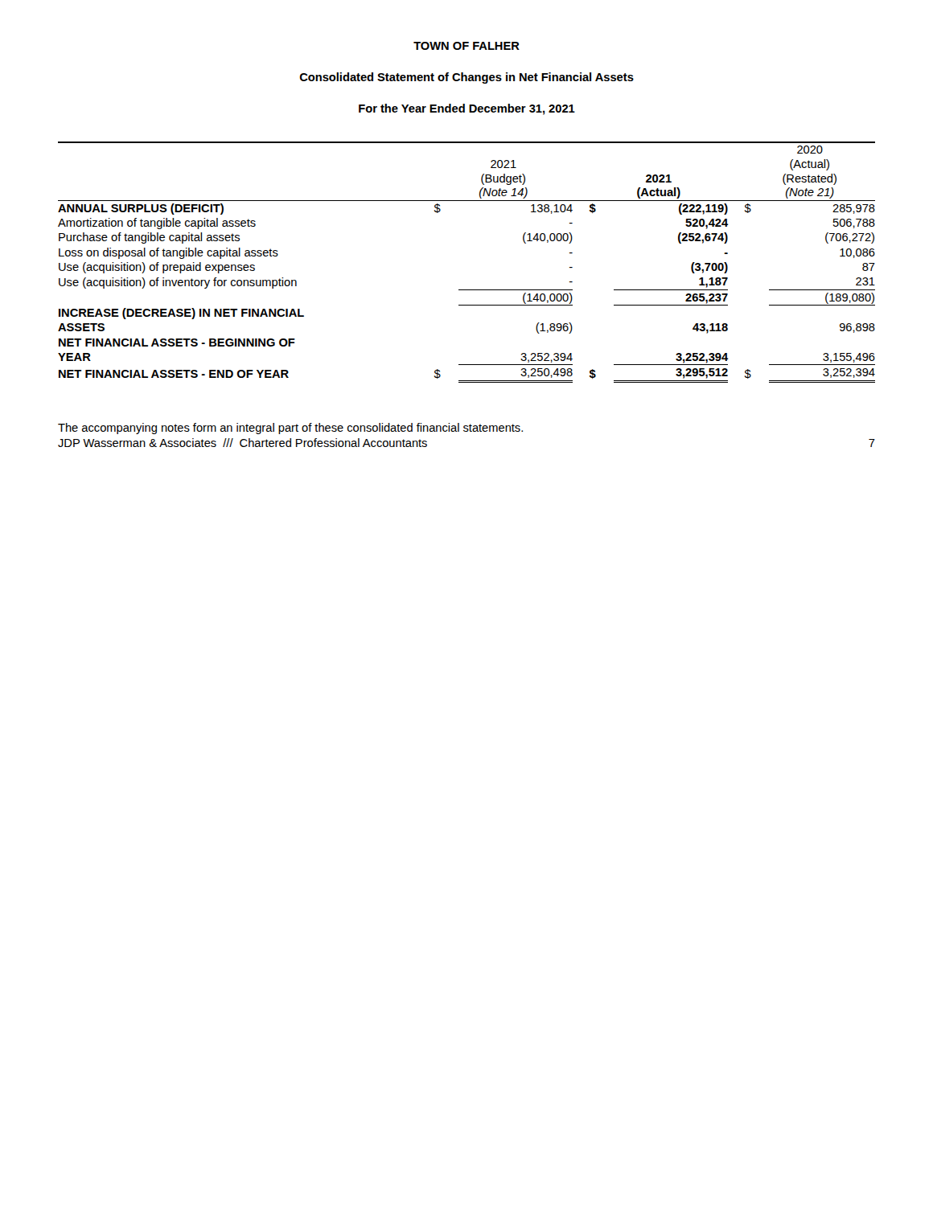TOWN OF FALHER
Consolidated Statement of Changes in Net Financial Assets
For the Year Ended December 31, 2021
| | 2021 (Budget) (Note 14) | | 2021 (Actual) | | 2020 (Actual) (Restated) (Note 21) |
| ANNUAL SURPLUS (DEFICIT) | $ | 138,104 | | $ | (222,119) | | $ | 285,978 |
| Amortization of tangible capital assets | | - | | | 520,424 | | | 506,788 |
| Purchase of tangible capital assets | | (140,000) | | | (252,674) | | | (706,272) |
| Loss on disposal of tangible capital assets | | - | | | - | | | 10,086 |
| Use (acquisition) of prepaid expenses | | - | | | (3,700) | | | 87 |
| Use (acquisition) of inventory for consumption | | - | | | 1,187 | | | 231 |
| | | (140,000) | | | 265,237 | | | (189,080) |
| INCREASE (DECREASE) IN NET FINANCIAL | | | | | | | | |
| ASSETS | | (1,896) | | | 43,118 | | | 96,898 |
| NET FINANCIAL ASSETS - BEGINNING OF | | | | | | | | |
| YEAR | | 3,252,394 | | | 3,252,394 | | | 3,155,496 |
| NET FINANCIAL ASSETS - END OF YEAR | $ | 3,250,498 | | $ | 3,295,512 | | $ | 3,252,394 |
The accompanying notes form an integral part of these consolidated financial statements.
JDP Wasserman & Associates /// Chartered Professional Accountants
7